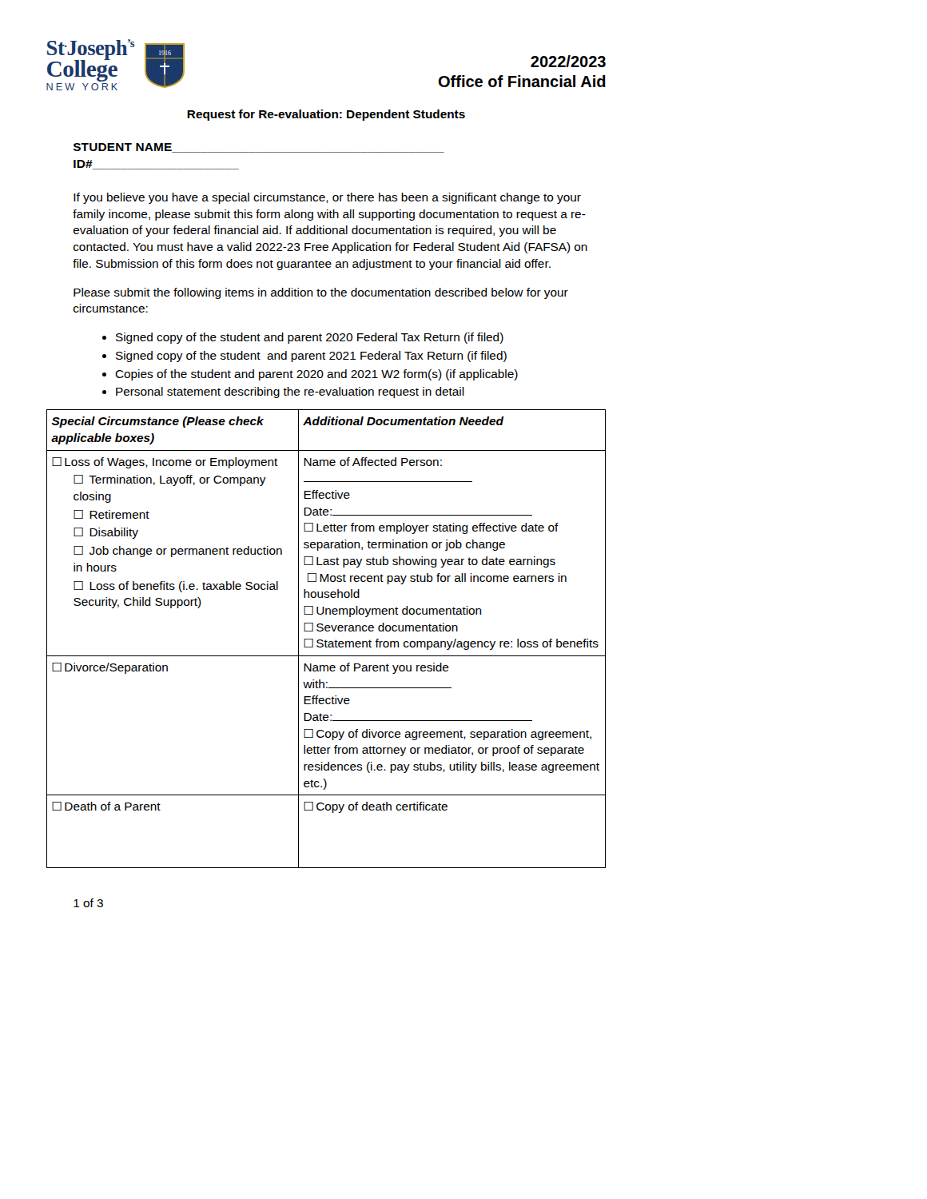St. Joseph’s
College
NEW YORK
1916
2022/2023
Office of Financial Aid
Request for Re-evaluation: Dependent Students
STUDENT NAME_______________________________________ ID#_____________________
If you believe you have a special circumstance, or there has been a significant change to your family income, please submit this form along with all supporting documentation to request a re-evaluation of your federal financial aid. If additional documentation is required, you will be contacted. You must have a valid 2022-23 Free Application for Federal Student Aid (FAFSA) on file. Submission of this form does not guarantee an adjustment to your financial aid offer.
Please submit the following items in addition to the documentation described below for your circumstance:
Signed copy of the student and parent 2020 Federal Tax Return (if filed)
Signed copy of the student and parent 2021 Federal Tax Return (if filed)
Copies of the student and parent 2020 and 2021 W2 form(s) (if applicable)
Personal statement describing the re-evaluation request in detail
| Special Circumstance (Please check applicable boxes) | Additional Documentation Needed |
| --- | --- |
| ☐ Loss of Wages, Income or Employment ☐ Termination, Layoff, or Company closing ☐ Retirement ☐ Disability ☐ Job change or permanent reduction in hours ☐ Loss of benefits (i.e. taxable Social Security, Child Support) | Name of Affected Person: Effective Date: ☐ Letter from employer stating effective date of separation, termination or job change ☐ Last pay stub showing year to date earnings ☐ Most recent pay stub for all income earners in household ☐ Unemployment documentation ☐ Severance documentation ☐ Statement from company/agency re: loss of benefits |
| ☐ Divorce/Separation | Name of Parent you reside with: Effective Date: ☐ Copy of divorce agreement, separation agreement, letter from attorney or mediator, or proof of separate residences (i.e. pay stubs, utility bills, lease agreement etc.) |
| ☐ Death of a Parent | ☐ Copy of death certificate |
1 of 3